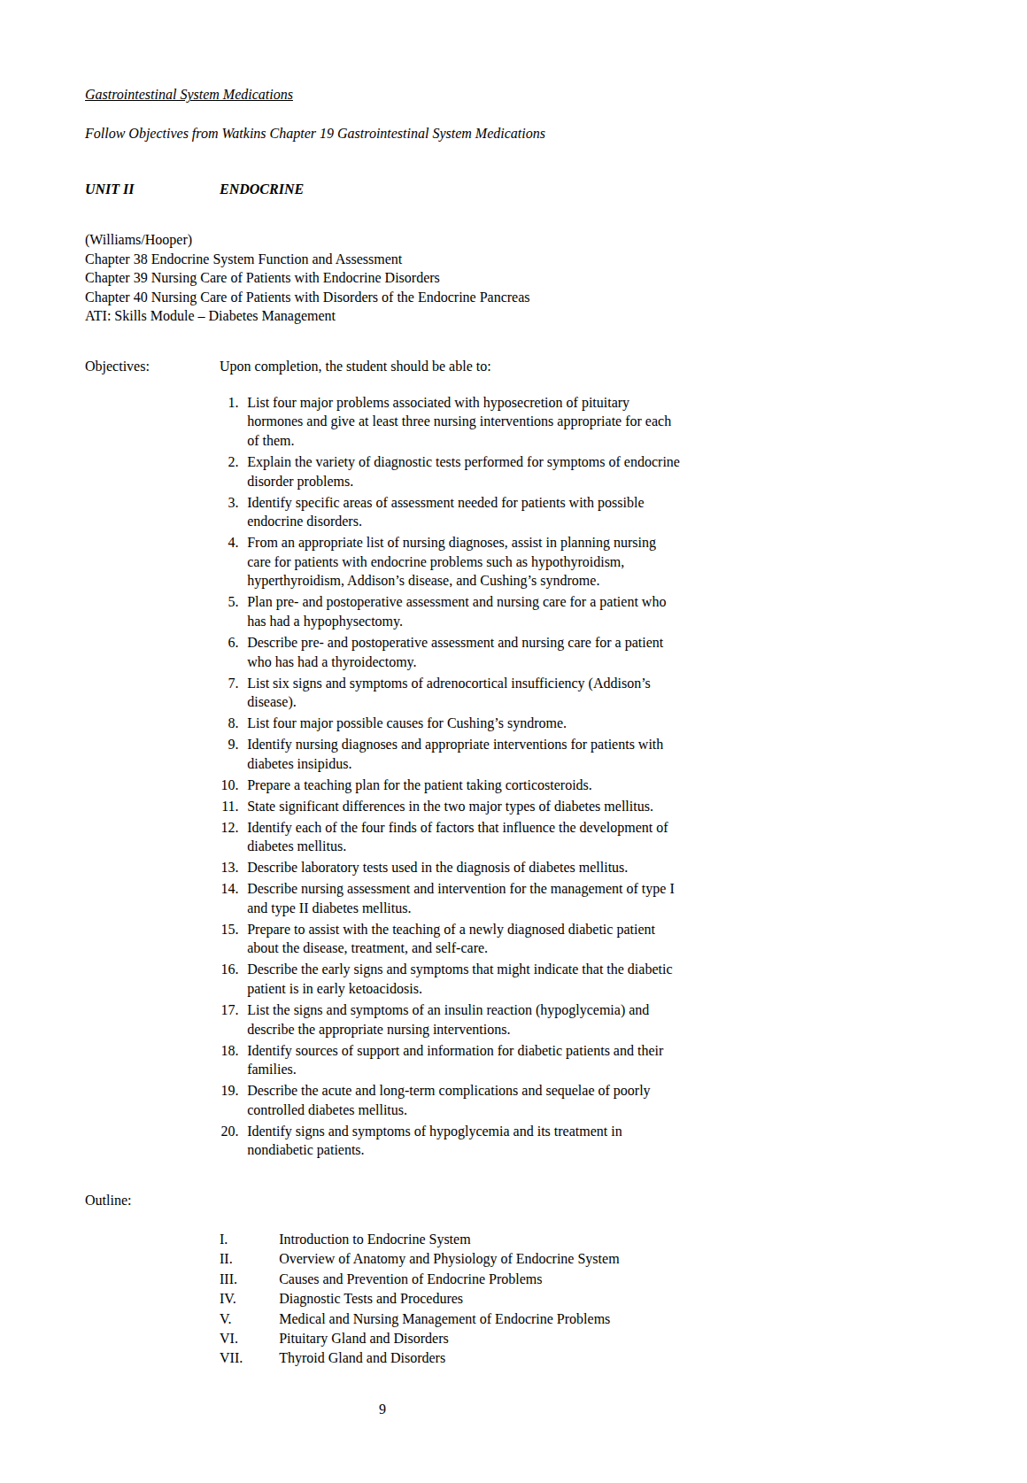Gastrointestinal System Medications
Follow Objectives from Watkins Chapter 19 Gastrointestinal System Medications
UNIT IIENDOCRINE
(Williams/Hooper)
Chapter 38 Endocrine System Function and Assessment
Chapter 39 Nursing Care of Patients with Endocrine Disorders
Chapter 40 Nursing Care of Patients with Disorders of the Endocrine Pancreas
ATI: Skills Module – Diabetes Management
Objectives: Upon completion, the student should be able to:
List four major problems associated with hyposecretion of pituitary hormones and give at least three nursing interventions appropriate for each of them.
Explain the variety of diagnostic tests performed for symptoms of endocrine disorder problems.
Identify specific areas of assessment needed for patients with possible endocrine disorders.
From an appropriate list of nursing diagnoses, assist in planning nursing care for patients with endocrine problems such as hypothyroidism, hyperthyroidism, Addison’s disease, and Cushing’s syndrome.
Plan pre- and postoperative assessment and nursing care for a patient who has had a hypophysectomy.
Describe pre- and postoperative assessment and nursing care for a patient who has had a thyroidectomy.
List six signs and symptoms of adrenocortical insufficiency (Addison’s disease).
List four major possible causes for Cushing’s syndrome.
Identify nursing diagnoses and appropriate interventions for patients with diabetes insipidus.
Prepare a teaching plan for the patient taking corticosteroids.
State significant differences in the two major types of diabetes mellitus.
Identify each of the four finds of factors that influence the development of diabetes mellitus.
Describe laboratory tests used in the diagnosis of diabetes mellitus.
Describe nursing assessment and intervention for the management of type I and type II diabetes mellitus.
Prepare to assist with the teaching of a newly diagnosed diabetic patient about the disease, treatment, and self-care.
Describe the early signs and symptoms that might indicate that the diabetic patient is in early ketoacidosis.
List the signs and symptoms of an insulin reaction (hypoglycemia) and describe the appropriate nursing interventions.
Identify sources of support and information for diabetic patients and their families.
Describe the acute and long-term complications and sequelae of poorly controlled diabetes mellitus.
Identify signs and symptoms of hypoglycemia and its treatment in nondiabetic patients.
Outline:
| I. | Introduction to Endocrine System |
| II. | Overview of Anatomy and Physiology of Endocrine System |
| III. | Causes and Prevention of Endocrine Problems |
| IV. | Diagnostic Tests and Procedures |
| V. | Medical and Nursing Management of Endocrine Problems |
| VI. | Pituitary Gland and Disorders |
| VII. | Thyroid Gland and Disorders |
9